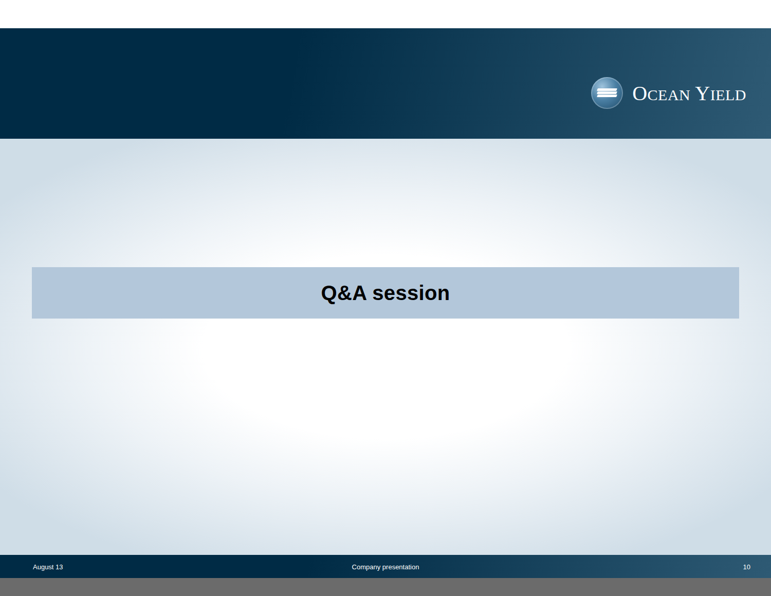OCEAN YIELD
Q&A session
August 13
Company presentation
10